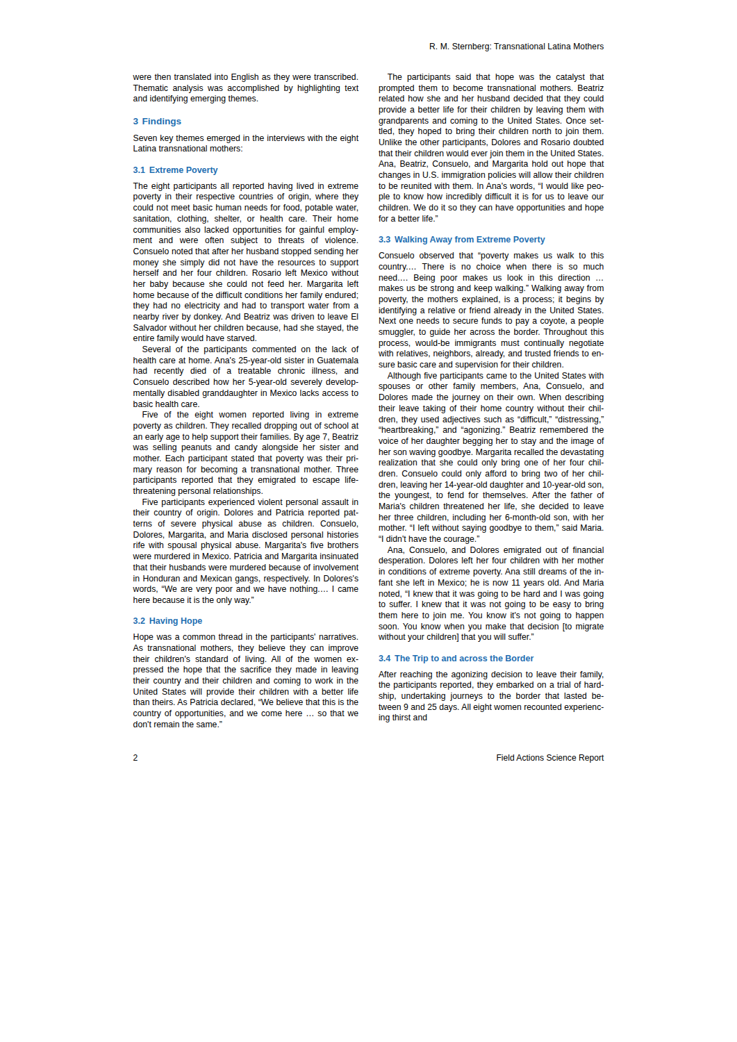R. M. Sternberg: Transnational Latina Mothers
were then translated into English as they were transcribed. Thematic analysis was accomplished by highlighting text and identifying emerging themes.
3 Findings
Seven key themes emerged in the interviews with the eight Latina transnational mothers:
3.1 Extreme Poverty
The eight participants all reported having lived in extreme poverty in their respective countries of origin, where they could not meet basic human needs for food, potable water, sanitation, clothing, shelter, or health care. Their home communities also lacked opportunities for gainful employment and were often subject to threats of violence. Consuelo noted that after her husband stopped sending her money she simply did not have the resources to support herself and her four children. Rosario left Mexico without her baby because she could not feed her. Margarita left home because of the difficult conditions her family endured; they had no electricity and had to transport water from a nearby river by donkey. And Beatriz was driven to leave El Salvador without her children because, had she stayed, the entire family would have starved.
Several of the participants commented on the lack of health care at home. Ana's 25-year-old sister in Guatemala had recently died of a treatable chronic illness, and Consuelo described how her 5-year-old severely developmentally disabled granddaughter in Mexico lacks access to basic health care.
Five of the eight women reported living in extreme poverty as children. They recalled dropping out of school at an early age to help support their families. By age 7, Beatriz was selling peanuts and candy alongside her sister and mother. Each participant stated that poverty was their primary reason for becoming a transnational mother. Three participants reported that they emigrated to escape life-threatening personal relationships.
Five participants experienced violent personal assault in their country of origin. Dolores and Patricia reported patterns of severe physical abuse as children. Consuelo, Dolores, Margarita, and Maria disclosed personal histories rife with spousal physical abuse. Margarita's five brothers were murdered in Mexico. Patricia and Margarita insinuated that their husbands were murdered because of involvement in Honduran and Mexican gangs, respectively. In Dolores's words, “We are very poor and we have nothing.… I came here because it is the only way.”
3.2 Having Hope
Hope was a common thread in the participants' narratives. As transnational mothers, they believe they can improve their children's standard of living. All of the women expressed the hope that the sacrifice they made in leaving their country and their children and coming to work in the United States will provide their children with a better life than theirs. As Patricia declared, “We believe that this is the country of opportunities, and we come here … so that we don't remain the same.”
The participants said that hope was the catalyst that prompted them to become transnational mothers. Beatriz related how she and her husband decided that they could provide a better life for their children by leaving them with grandparents and coming to the United States. Once settled, they hoped to bring their children north to join them. Unlike the other participants, Dolores and Rosario doubted that their children would ever join them in the United States. Ana, Beatriz, Consuelo, and Margarita hold out hope that changes in U.S. immigration policies will allow their children to be reunited with them. In Ana's words, “I would like people to know how incredibly difficult it is for us to leave our children. We do it so they can have opportunities and hope for a better life.”
3.3 Walking Away from Extreme Poverty
Consuelo observed that “poverty makes us walk to this country.… There is no choice when there is so much need.… Being poor makes us look in this direction … makes us be strong and keep walking.” Walking away from poverty, the mothers explained, is a process; it begins by identifying a relative or friend already in the United States. Next one needs to secure funds to pay a coyote, a people smuggler, to guide her across the border. Throughout this process, would-be immigrants must continually negotiate with relatives, neighbors, already, and trusted friends to ensure basic care and supervision for their children.
Although five participants came to the United States with spouses or other family members, Ana, Consuelo, and Dolores made the journey on their own. When describing their leave taking of their home country without their children, they used adjectives such as “difficult,” “distressing,” “heartbreaking,” and “agonizing.” Beatriz remembered the voice of her daughter begging her to stay and the image of her son waving goodbye. Margarita recalled the devastating realization that she could only bring one of her four children. Consuelo could only afford to bring two of her children, leaving her 14-year-old daughter and 10-year-old son, the youngest, to fend for themselves. After the father of Maria's children threatened her life, she decided to leave her three children, including her 6-month-old son, with her mother. “I left without saying goodbye to them,” said Maria. “I didn't have the courage.”
Ana, Consuelo, and Dolores emigrated out of financial desperation. Dolores left her four children with her mother in conditions of extreme poverty. Ana still dreams of the infant she left in Mexico; he is now 11 years old. And Maria noted, “I knew that it was going to be hard and I was going to suffer. I knew that it was not going to be easy to bring them here to join me. You know it's not going to happen soon. You know when you make that decision [to migrate without your children] that you will suffer.”
3.4 The Trip to and across the Border
After reaching the agonizing decision to leave their family, the participants reported, they embarked on a trial of hardship, undertaking journeys to the border that lasted between 9 and 25 days. All eight women recounted experiencing thirst and
2
Field Actions Science Report